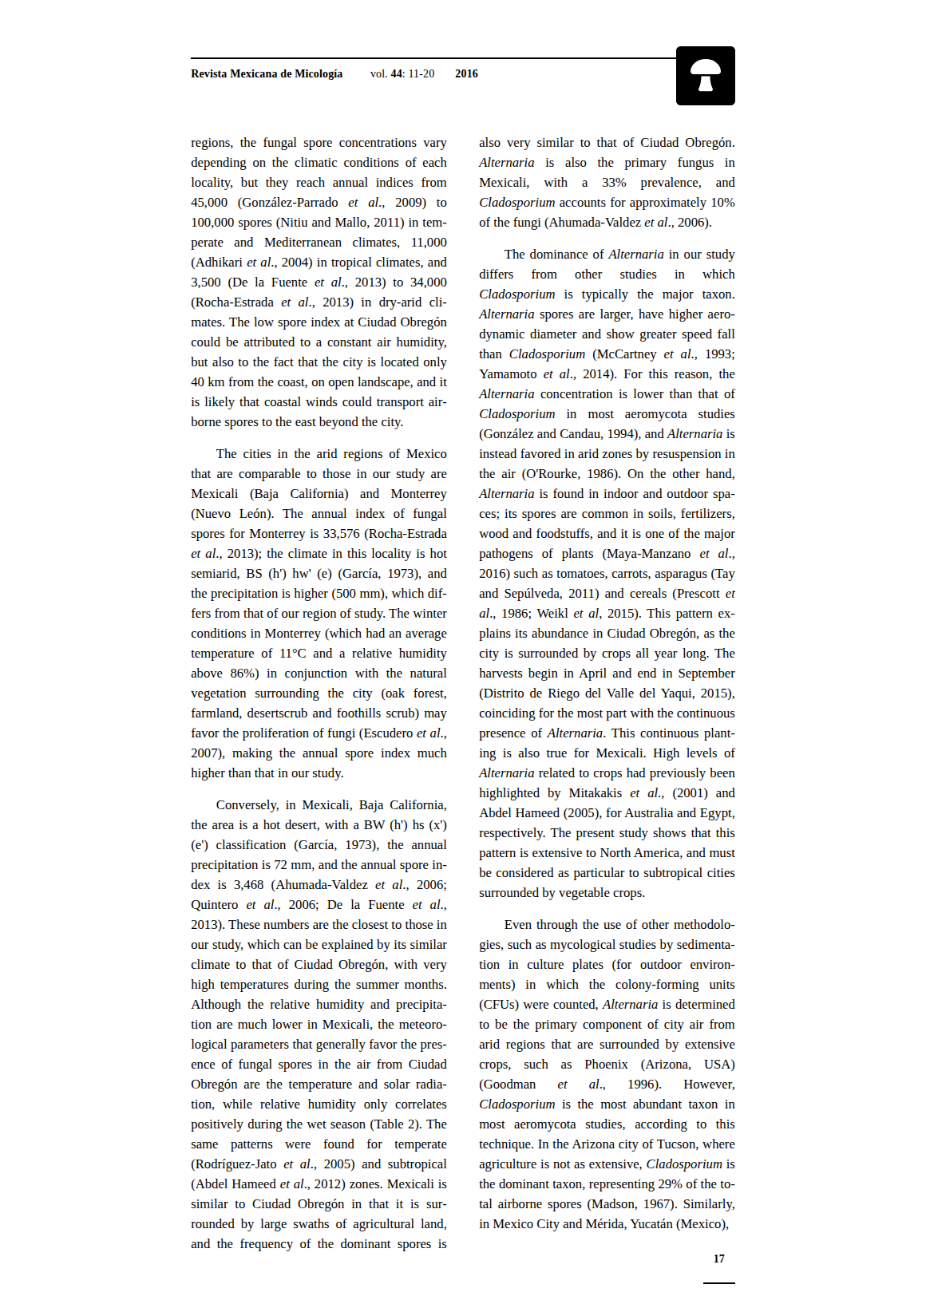Revista Mexicana de Micología vol. 44: 11-20 2016
regions, the fungal spore concentrations vary depending on the climatic conditions of each locality, but they reach annual indices from 45,000 (González-Parrado et al., 2009) to 100,000 spores (Nitiu and Mallo, 2011) in temperate and Mediterranean climates, 11,000 (Adhikari et al., 2004) in tropical climates, and 3,500 (De la Fuente et al., 2013) to 34,000 (Rocha-Estrada et al., 2013) in dry-arid climates. The low spore index at Ciudad Obregón could be attributed to a constant air humidity, but also to the fact that the city is located only 40 km from the coast, on open landscape, and it is likely that coastal winds could transport airborne spores to the east beyond the city.
The cities in the arid regions of Mexico that are comparable to those in our study are Mexicali (Baja California) and Monterrey (Nuevo León). The annual index of fungal spores for Monterrey is 33,576 (Rocha-Estrada et al., 2013); the climate in this locality is hot semiarid, BS (h') hw' (e) (García, 1973), and the precipitation is higher (500 mm), which differs from that of our region of study. The winter conditions in Monterrey (which had an average temperature of 11°C and a relative humidity above 86%) in conjunction with the natural vegetation surrounding the city (oak forest, farmland, desertscrub and foothills scrub) may favor the proliferation of fungi (Escudero et al., 2007), making the annual spore index much higher than that in our study.
Conversely, in Mexicali, Baja California, the area is a hot desert, with a BW (h') hs (x') (e') classification (García, 1973), the annual precipitation is 72 mm, and the annual spore index is 3,468 (Ahumada-Valdez et al., 2006; Quintero et al., 2006; De la Fuente et al., 2013). These numbers are the closest to those in our study, which can be explained by its similar climate to that of Ciudad Obregón, with very high temperatures during the summer months. Although the relative humidity and precipitation are much lower in Mexicali, the meteorological parameters that generally favor the presence of fungal spores in the air from Ciudad Obregón are the temperature and solar radiation, while relative humidity only correlates positively during the wet season (Table 2). The same patterns were found for temperate (Rodríguez-Jato et al., 2005) and subtropical (Abdel Hameed et al., 2012) zones. Mexicali is similar to Ciudad Obregón in that it is surrounded by large swaths of agricultural land, and the frequency of the dominant spores is also very similar to that of Ciudad Obregón. Alternaria is also the primary fungus in Mexicali, with a 33% prevalence, and Cladosporium accounts for approximately 10% of the fungi (Ahumada-Valdez et al., 2006).
The dominance of Alternaria in our study differs from other studies in which Cladosporium is typically the major taxon. Alternaria spores are larger, have higher aerodynamic diameter and show greater speed fall than Cladosporium (McCartney et al., 1993; Yamamoto et al., 2014). For this reason, the Alternaria concentration is lower than that of Cladosporium in most aeromycota studies (González and Candau, 1994), and Alternaria is instead favored in arid zones by resuspension in the air (O'Rourke, 1986). On the other hand, Alternaria is found in indoor and outdoor spaces; its spores are common in soils, fertilizers, wood and foodstuffs, and it is one of the major pathogens of plants (Maya-Manzano et al., 2016) such as tomatoes, carrots, asparagus (Tay and Sepúlveda, 2011) and cereals (Prescott et al., 1986; Weikl et al, 2015). This pattern explains its abundance in Ciudad Obregón, as the city is surrounded by crops all year long. The harvests begin in April and end in September (Distrito de Riego del Valle del Yaqui, 2015), coinciding for the most part with the continuous presence of Alternaria. This continuous planting is also true for Mexicali. High levels of Alternaria related to crops had previously been highlighted by Mitakakis et al., (2001) and Abdel Hameed (2005), for Australia and Egypt, respectively. The present study shows that this pattern is extensive to North America, and must be considered as particular to subtropical cities surrounded by vegetable crops.
Even through the use of other methodologies, such as mycological studies by sedimentation in culture plates (for outdoor environments) in which the colony-forming units (CFUs) were counted, Alternaria is determined to be the primary component of city air from arid regions that are surrounded by extensive crops, such as Phoenix (Arizona, USA) (Goodman et al., 1996). However, Cladosporium is the most abundant taxon in most aeromycota studies, according to this technique. In the Arizona city of Tucson, where agriculture is not as extensive, Cladosporium is the dominant taxon, representing 29% of the total airborne spores (Madson, 1967). Similarly, in Mexico City and Mérida, Yucatán (Mexico),
17